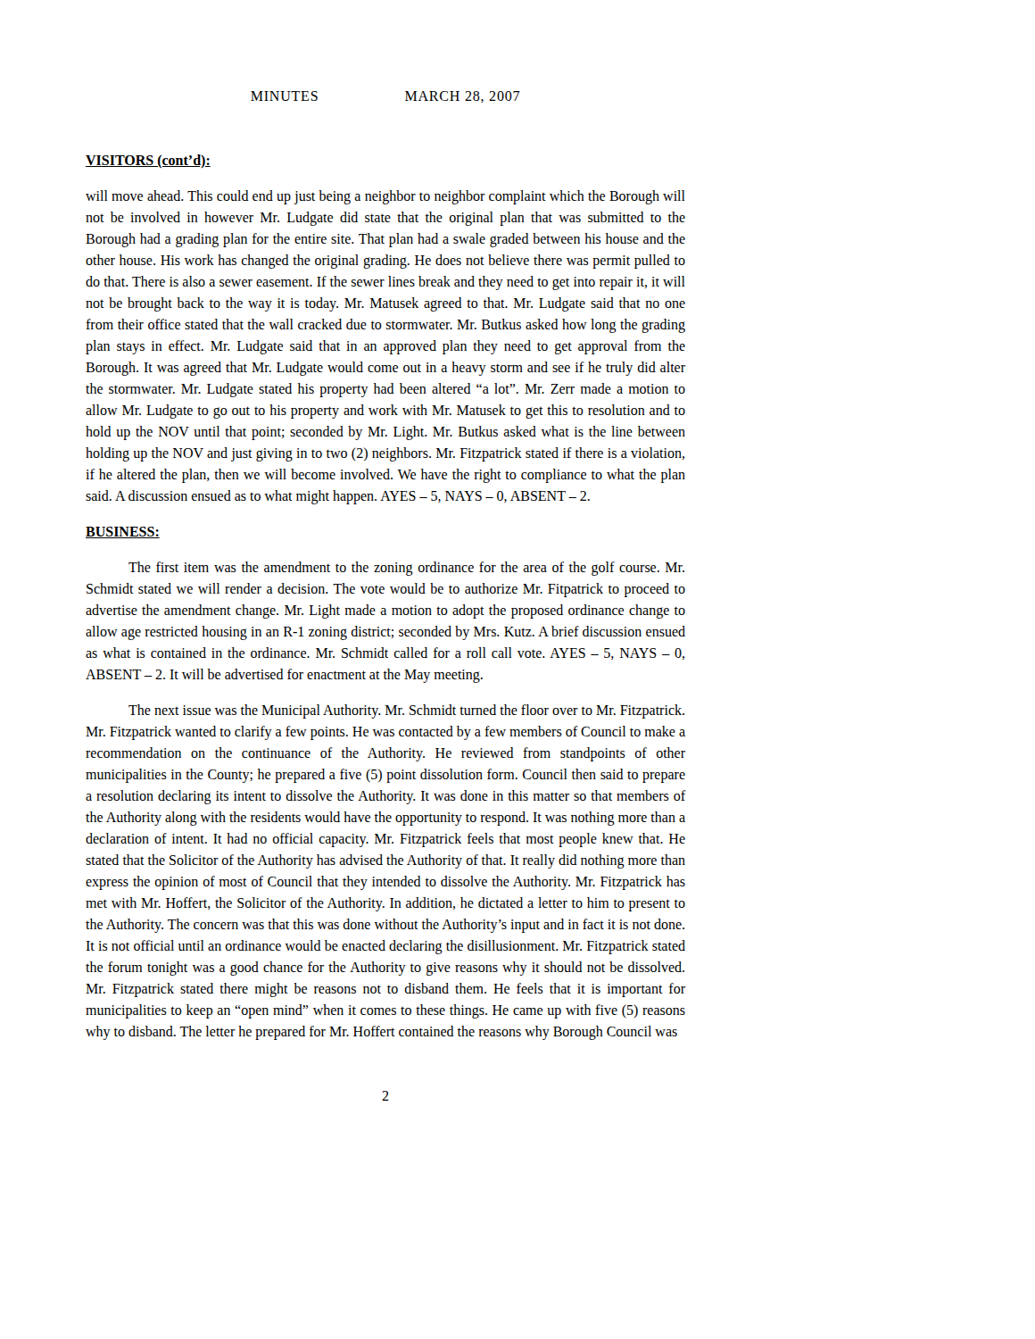MINUTES MARCH 28, 2007
VISITORS (cont’d):
will move ahead. This could end up just being a neighbor to neighbor complaint which the Borough will not be involved in however Mr. Ludgate did state that the original plan that was submitted to the Borough had a grading plan for the entire site. That plan had a swale graded between his house and the other house. His work has changed the original grading. He does not believe there was permit pulled to do that. There is also a sewer easement. If the sewer lines break and they need to get into repair it, it will not be brought back to the way it is today. Mr. Matusek agreed to that. Mr. Ludgate said that no one from their office stated that the wall cracked due to stormwater. Mr. Butkus asked how long the grading plan stays in effect. Mr. Ludgate said that in an approved plan they need to get approval from the Borough. It was agreed that Mr. Ludgate would come out in a heavy storm and see if he truly did alter the stormwater. Mr. Ludgate stated his property had been altered “a lot”. Mr. Zerr made a motion to allow Mr. Ludgate to go out to his property and work with Mr. Matusek to get this to resolution and to hold up the NOV until that point; seconded by Mr. Light. Mr. Butkus asked what is the line between holding up the NOV and just giving in to two (2) neighbors. Mr. Fitzpatrick stated if there is a violation, if he altered the plan, then we will become involved. We have the right to compliance to what the plan said. A discussion ensued as to what might happen. AYES – 5, NAYS – 0, ABSENT – 2.
BUSINESS:
The first item was the amendment to the zoning ordinance for the area of the golf course. Mr. Schmidt stated we will render a decision. The vote would be to authorize Mr. Fitpatrick to proceed to advertise the amendment change. Mr. Light made a motion to adopt the proposed ordinance change to allow age restricted housing in an R-1 zoning district; seconded by Mrs. Kutz. A brief discussion ensued as what is contained in the ordinance. Mr. Schmidt called for a roll call vote. AYES – 5, NAYS – 0, ABSENT – 2. It will be advertised for enactment at the May meeting.
The next issue was the Municipal Authority. Mr. Schmidt turned the floor over to Mr. Fitzpatrick. Mr. Fitzpatrick wanted to clarify a few points. He was contacted by a few members of Council to make a recommendation on the continuance of the Authority. He reviewed from standpoints of other municipalities in the County; he prepared a five (5) point dissolution form. Council then said to prepare a resolution declaring its intent to dissolve the Authority. It was done in this matter so that members of the Authority along with the residents would have the opportunity to respond. It was nothing more than a declaration of intent. It had no official capacity. Mr. Fitzpatrick feels that most people knew that. He stated that the Solicitor of the Authority has advised the Authority of that. It really did nothing more than express the opinion of most of Council that they intended to dissolve the Authority. Mr. Fitzpatrick has met with Mr. Hoffert, the Solicitor of the Authority. In addition, he dictated a letter to him to present to the Authority. The concern was that this was done without the Authority’s input and in fact it is not done. It is not official until an ordinance would be enacted declaring the disillusionment. Mr. Fitzpatrick stated the forum tonight was a good chance for the Authority to give reasons why it should not be dissolved. Mr. Fitzpatrick stated there might be reasons not to disband them. He feels that it is important for municipalities to keep an “open mind” when it comes to these things. He came up with five (5) reasons why to disband. The letter he prepared for Mr. Hoffert contained the reasons why Borough Council was
2